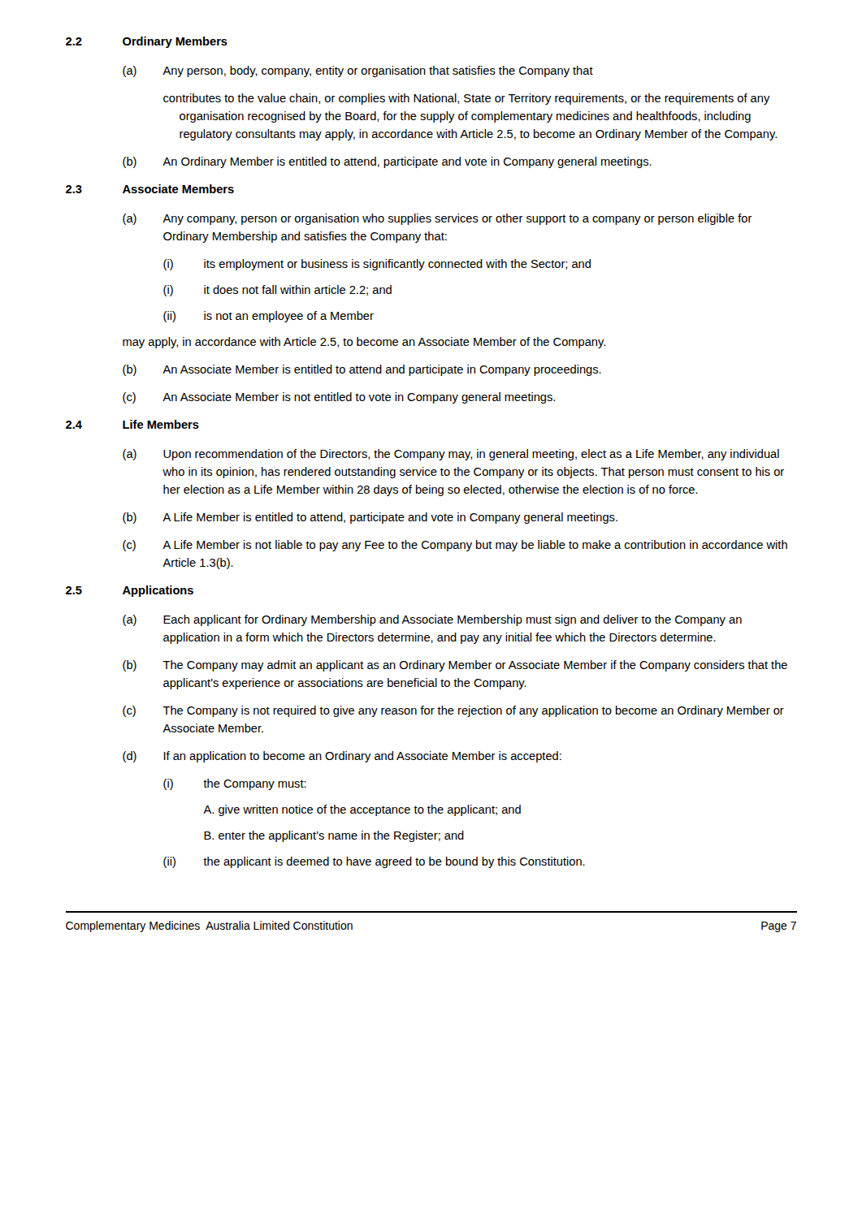2.2
Ordinary Members
(a)
Any person, body, company, entity or organisation that satisfies the Company that
contributes to the value chain, or complies with National, State or Territory requirements, or the requirements of any organisation recognised by the Board, for the supply of complementary medicines and healthfoods, including regulatory consultants may apply, in accordance with Article 2.5, to become an Ordinary Member of the Company.
(b)
An Ordinary Member is entitled to attend, participate and vote in Company general meetings.
2.3
Associate Members
(a)
Any company, person or organisation who supplies services or other support to a company or person eligible for Ordinary Membership and satisfies the Company that:
(i)
its employment or business is significantly connected with the Sector; and
(i)
it does not fall within article 2.2; and
(ii)
is not an employee of a Member
may apply, in accordance with Article 2.5, to become an Associate Member of the Company.
(b)
An Associate Member is entitled to attend and participate in Company proceedings.
(c)
An Associate Member is not entitled to vote in Company general meetings.
2.4
Life Members
(a)
Upon recommendation of the Directors, the Company may, in general meeting, elect as a Life Member, any individual who in its opinion, has rendered outstanding service to the Company or its objects. That person must consent to his or her election as a Life Member within 28 days of being so elected, otherwise the election is of no force.
(b)
A Life Member is entitled to attend, participate and vote in Company general meetings.
(c)
A Life Member is not liable to pay any Fee to the Company but may be liable to make a contribution in accordance with Article 1.3(b).
2.5
Applications
(a)
Each applicant for Ordinary Membership and Associate Membership must sign and deliver to the Company an application in a form which the Directors determine, and pay any initial fee which the Directors determine.
(b)
The Company may admit an applicant as an Ordinary Member or Associate Member if the Company considers that the applicant's experience or associations are beneficial to the Company.
(c)
The Company is not required to give any reason for the rejection of any application to become an Ordinary Member or Associate Member.
(d)
If an application to become an Ordinary and Associate Member is accepted:
(i)
the Company must:
A. give written notice of the acceptance to the applicant; and
B. enter the applicant’s name in the Register; and
(ii)
the applicant is deemed to have agreed to be bound by this Constitution.
Complementary Medicines Australia Limited Constitution Page 7